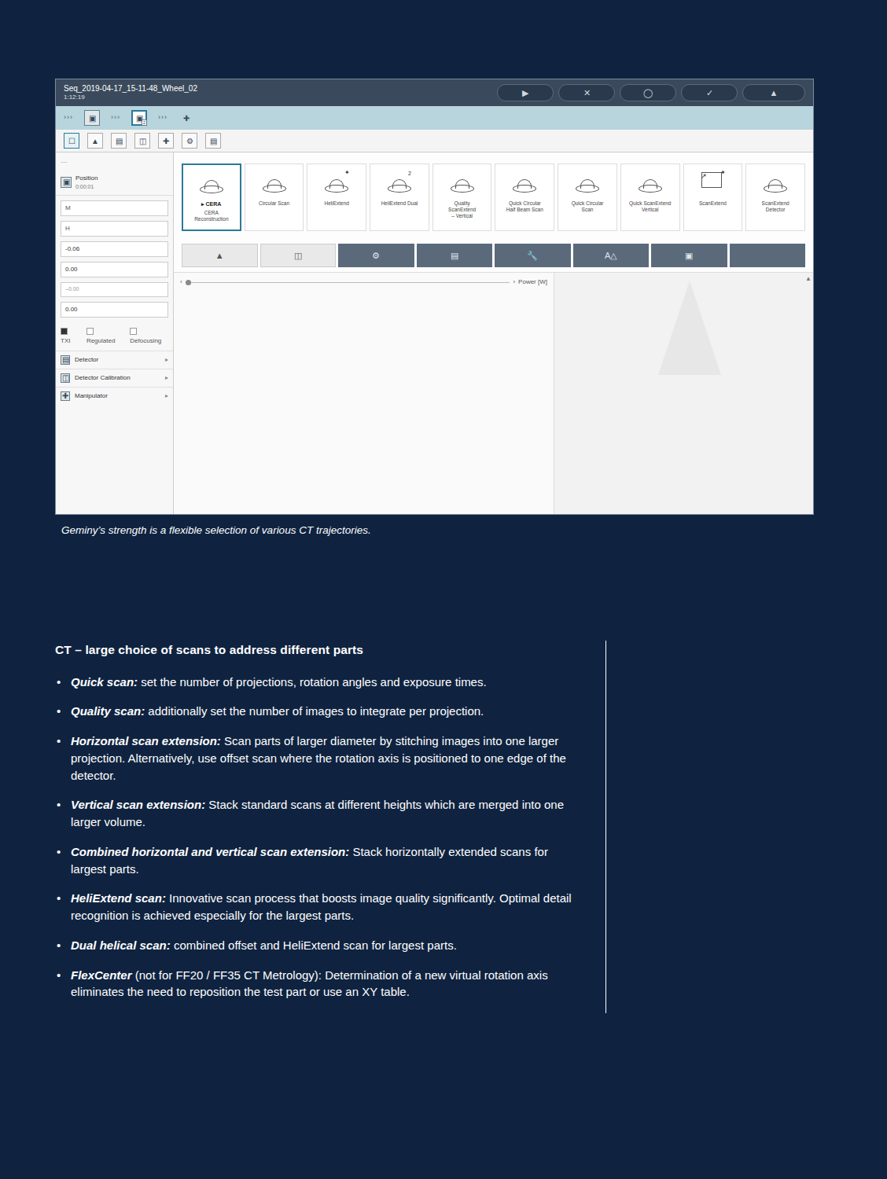Seq_2019-04-17_15-11-48_Wheel_021:12:19
▶
✕
◯
✓
▲
››› ▣ ››› ▣2 ››› ✚
☐ ▲ ▤ ◫ ✚ ⚙ ▤
…
▣ Position0:00:01
M
H
-0.06
0.00
–0.00
0.00
TXI Regulated Defocusing
▤ Detector ▸
◫ Detector Calibration ▸
✚ Manipulator ▸
CERA
CERA
Reconstruction
Circular Scan
✦
HeliExtend
2
HeliExtend Dual
Quality
ScanExtend
– Vertical
Quick Circular
Half Beam Scan
Quick Circular
Scan
Quick ScanExtend
Vertical
✦↗
ScanExtend
ScanExtend
Detector
▲
◫
⚙
▤
🔧
A△
▣
‹ › Power [W]
▲
Geminy’s strength is a flexible selection of various CT trajectories.
CT – large choice of scans to address different parts
Quick scan: set the number of projections, rotation angles and exposure times.
Quality scan: additionally set the number of images to integrate per projection.
Horizontal scan extension: Scan parts of larger diameter by stitching images into one larger projection. Alternatively, use offset scan where the rotation axis is positioned to one edge of the detector.
Vertical scan extension: Stack standard scans at different heights which are merged into one larger volume.
Combined horizontal and vertical scan extension: Stack horizontally extended scans for largest parts.
HeliExtend scan: Innovative scan process that boosts image quality significantly. Optimal detail recognition is achieved especially for the largest parts.
Dual helical scan: combined offset and HeliExtend scan for largest parts.
FlexCenter (not for FF20 / FF35 CT Metrology): Determination of a new virtual rotation axis eliminates the need to reposition the test part or use an XY table.